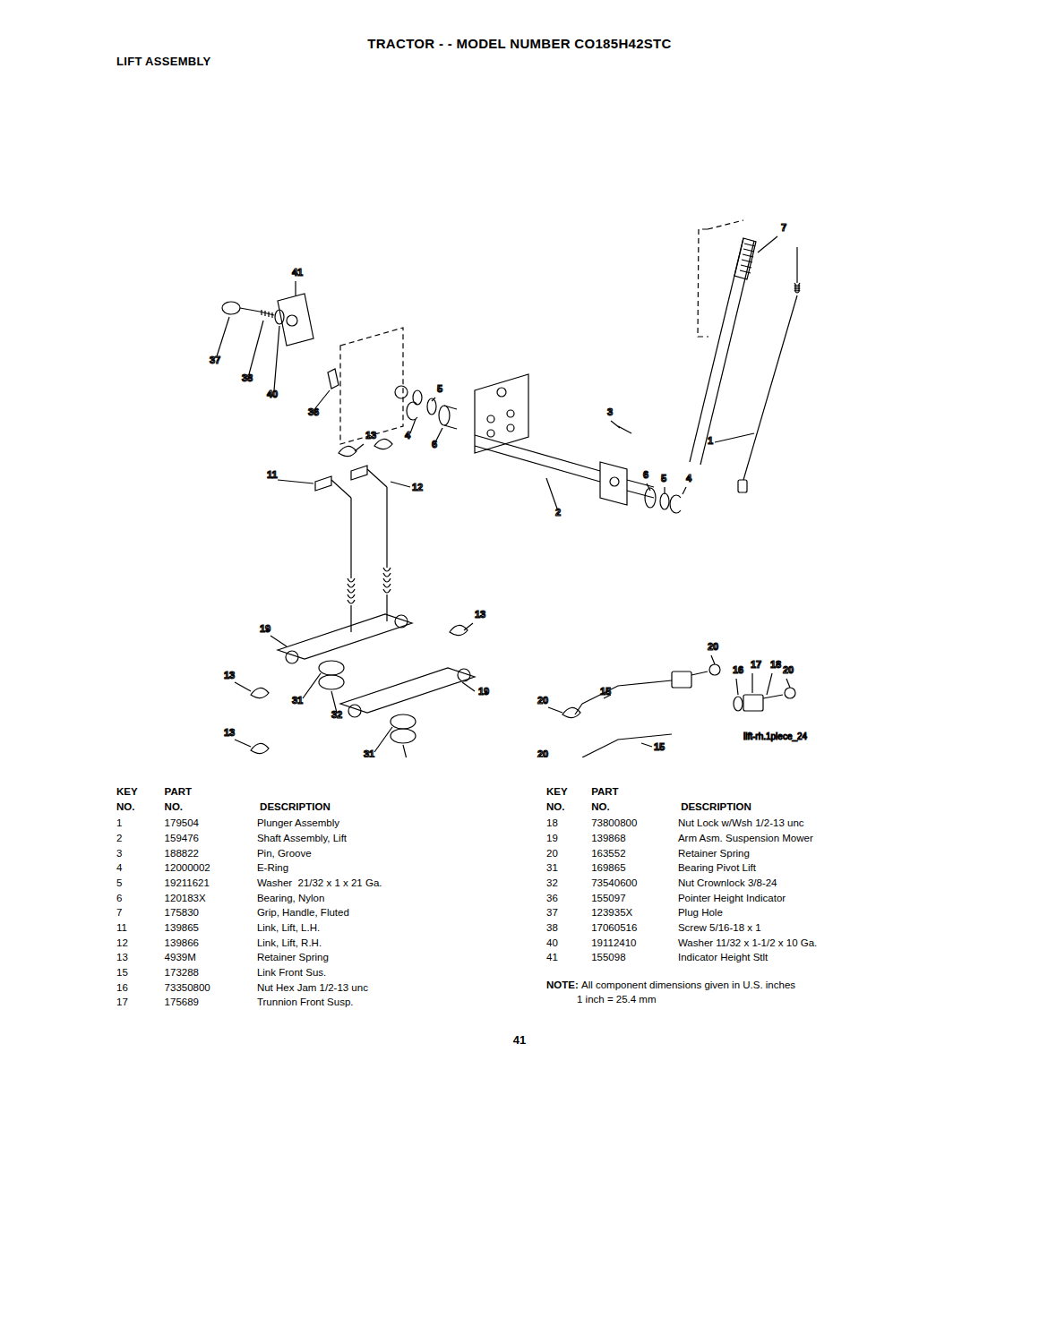TRACTOR - - MODEL NUMBER CO185H42STC
LIFT ASSEMBLY
7 1 2 3 5 4 6 6 5 4 41 37 38 40 36 11 13 12 19 19 31 32 31 32 13 13 13 15 20 20 15 20 20 16 17 18 lift-rh.1piece_24
| KEY NO. | PART NO. | DESCRIPTION |
| --- | --- | --- |
| 1 | 179504 | Plunger Assembly |
| 2 | 159476 | Shaft Assembly, Lift |
| 3 | 188822 | Pin, Groove |
| 4 | 12000002 | E-Ring |
| 5 | 19211621 | Washer 21/32 x 1 x 21 Ga. |
| 6 | 120183X | Bearing, Nylon |
| 7 | 175830 | Grip, Handle, Fluted |
| 11 | 139865 | Link, Lift, L.H. |
| 12 | 139866 | Link, Lift, R.H. |
| 13 | 4939M | Retainer Spring |
| 15 | 173288 | Link Front Sus. |
| 16 | 73350800 | Nut Hex Jam 1/2-13 unc |
| 17 | 175689 | Trunnion Front Susp. |
| KEY NO. | PART NO. | DESCRIPTION |
| --- | --- | --- |
| 18 | 73800800 | Nut Lock w/Wsh 1/2-13 unc |
| 19 | 139868 | Arm Asm. Suspension Mower |
| 20 | 163552 | Retainer Spring |
| 31 | 169865 | Bearing Pivot Lift |
| 32 | 73540600 | Nut Crownlock 3/8-24 |
| 36 | 155097 | Pointer Height Indicator |
| 37 | 123935X | Plug Hole |
| 38 | 17060516 | Screw 5/16-18 x 1 |
| 40 | 19112410 | Washer 11/32 x 1-1/2 x 10 Ga. |
| 41 | 155098 | Indicator Height Stlt |
NOTE: All component dimensions given in U.S. inches 1 inch = 25.4 mm
41